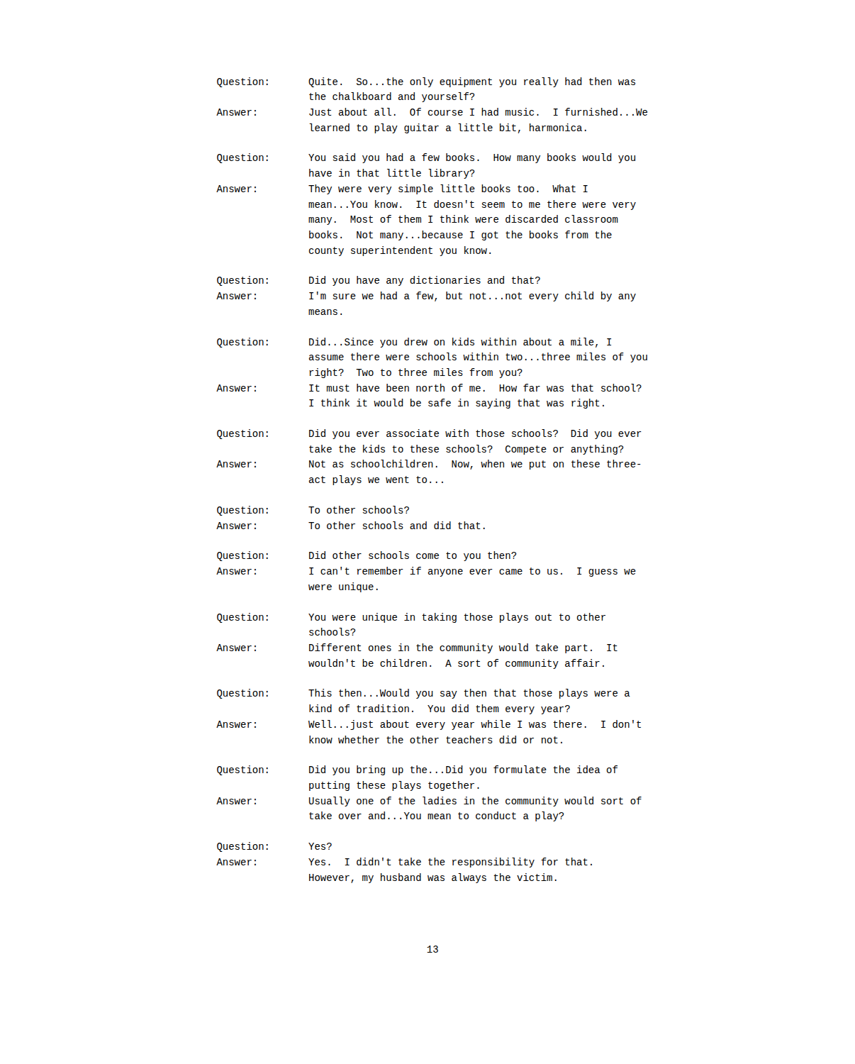| Question: | Quite. So...the only equipment you really had then was the chalkboard and yourself? |
| Answer: | Just about all. Of course I had music. I furnished...We learned to play guitar a little bit, harmonica. |
| Question: | You said you had a few books. How many books would you have in that little library? |
| Answer: | They were very simple little books too. What I mean...You know. It doesn't seem to me there were very many. Most of them I think were discarded classroom books. Not many...because I got the books from the county superintendent you know. |
| Question: | Did you have any dictionaries and that? |
| Answer: | I'm sure we had a few, but not...not every child by any means. |
| Question: | Did...Since you drew on kids within about a mile, I assume there were schools within two...three miles of you right? Two to three miles from you? |
| Answer: | It must have been north of me. How far was that school? I think it would be safe in saying that was right. |
| Question: | Did you ever associate with those schools? Did you ever take the kids to these schools? Compete or anything? |
| Answer: | Not as schoolchildren. Now, when we put on these three-act plays we went to... |
| Question: | To other schools? |
| Answer: | To other schools and did that. |
| Question: | Did other schools come to you then? |
| Answer: | I can't remember if anyone ever came to us. I guess we were unique. |
| Question: | You were unique in taking those plays out to other schools? |
| Answer: | Different ones in the community would take part. It wouldn't be children. A sort of community affair. |
| Question: | This then...Would you say then that those plays were a kind of tradition. You did them every year? |
| Answer: | Well...just about every year while I was there. I don't know whether the other teachers did or not. |
| Question: | Did you bring up the...Did you formulate the idea of putting these plays together. |
| Answer: | Usually one of the ladies in the community would sort of take over and...You mean to conduct a play? |
| Question: | Yes? |
| Answer: | Yes. I didn't take the responsibility for that. However, my husband was always the victim. |
13